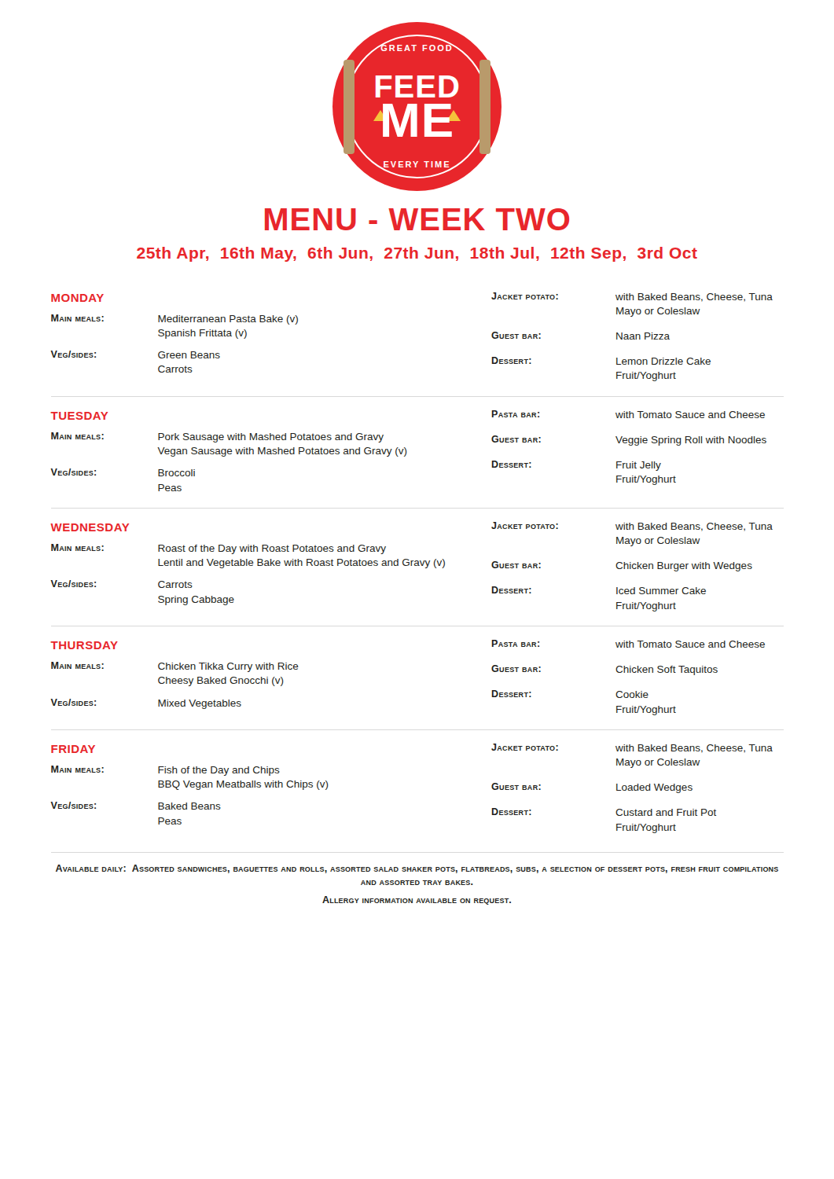GREAT FOOD
EVERY TIME
FEED ME
MENU - WEEK TWO
25th Apr, 16th May, 6th Jun, 27th Jun, 18th Jul, 12th Sep, 3rd Oct
Monday
Main Meals:
Mediterranean Pasta Bake (v) Spanish Frittata (v)
Veg/Sides:
Green Beans Carrots
Jacket Potato:
with Baked Beans, Cheese, Tuna Mayo or Coleslaw
Guest Bar:
Naan Pizza
Dessert:
Lemon Drizzle Cake Fruit/Yoghurt
Tuesday
Main Meals:
Pork Sausage with Mashed Potatoes and Gravy Vegan Sausage with Mashed Potatoes and Gravy (v)
Veg/Sides:
Broccoli Peas
Pasta Bar:
with Tomato Sauce and Cheese
Guest Bar:
Veggie Spring Roll with Noodles
Dessert:
Fruit Jelly Fruit/Yoghurt
Wednesday
Main Meals:
Roast of the Day with Roast Potatoes and Gravy Lentil and Vegetable Bake with Roast Potatoes and Gravy (v)
Veg/Sides:
Carrots Spring Cabbage
Jacket Potato:
with Baked Beans, Cheese, Tuna Mayo or Coleslaw
Guest Bar:
Chicken Burger with Wedges
Dessert:
Iced Summer Cake Fruit/Yoghurt
Thursday
Main Meals:
Chicken Tikka Curry with Rice Cheesy Baked Gnocchi (v)
Veg/Sides:
Mixed Vegetables
Pasta Bar:
with Tomato Sauce and Cheese
Guest Bar:
Chicken Soft Taquitos
Dessert:
Cookie Fruit/Yoghurt
Friday
Main Meals:
Fish of the Day and Chips BBQ Vegan Meatballs with Chips (v)
Veg/Sides:
Baked Beans Peas
Jacket Potato:
with Baked Beans, Cheese, Tuna Mayo or Coleslaw
Guest Bar:
Loaded Wedges
Dessert:
Custard and Fruit Pot Fruit/Yoghurt
Available daily: Assorted sandwiches, baguettes and rolls, assorted salad shaker pots, flatbreads, subs, a selection of dessert pots, fresh fruit compilations and assorted tray bakes.
Allergy information available on request.